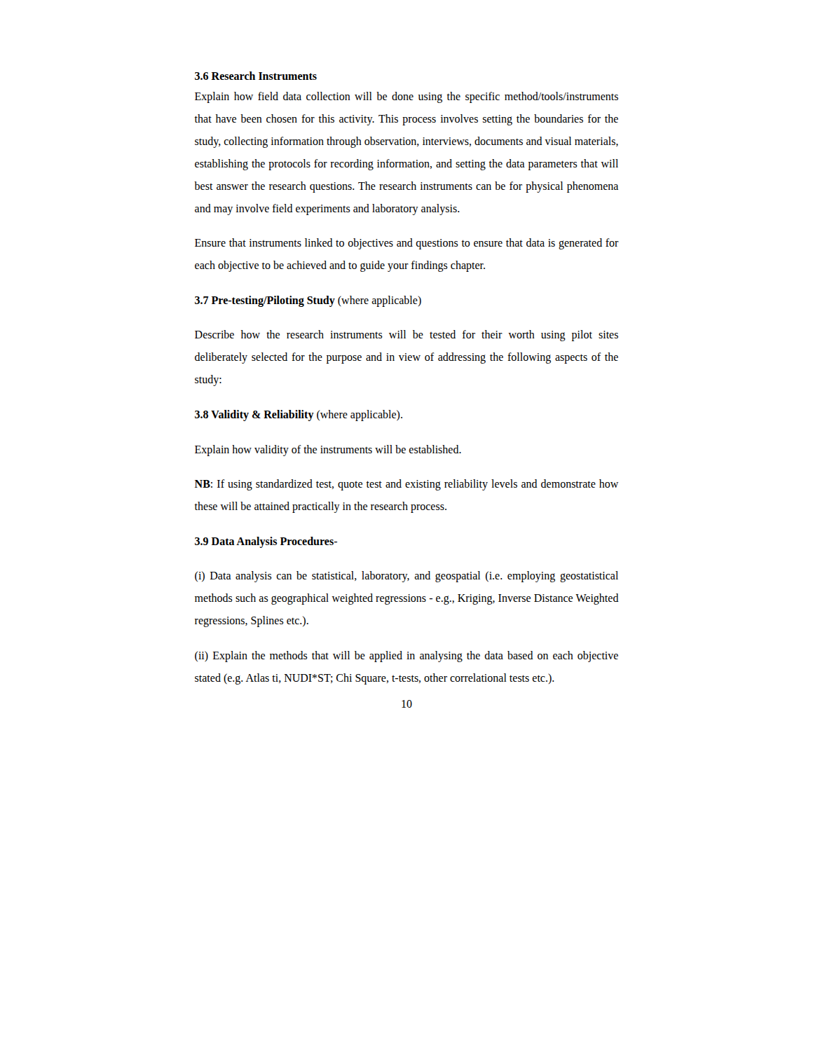3.6 Research Instruments
Explain how field data collection will be done using the specific method/tools/instruments that have been chosen for this activity. This process involves setting the boundaries for the study, collecting information through observation, interviews, documents and visual materials, establishing the protocols for recording information, and setting the data parameters that will best answer the research questions. The research instruments can be for physical phenomena and may involve field experiments and laboratory analysis.
Ensure that instruments linked to objectives and questions to ensure that data is generated for each objective to be achieved and to guide your findings chapter.
3.7 Pre-testing/Piloting Study (where applicable)
Describe how the research instruments will be tested for their worth using pilot sites deliberately selected for the purpose and in view of addressing the following aspects of the study:
3.8 Validity & Reliability (where applicable).
Explain how validity of the instruments will be established.
NB: If using standardized test, quote test and existing reliability levels and demonstrate how these will be attained practically in the research process.
3.9 Data Analysis Procedures-
(i) Data analysis can be statistical, laboratory, and geospatial (i.e. employing geostatistical methods such as geographical weighted regressions - e.g., Kriging, Inverse Distance Weighted regressions, Splines etc.).
(ii) Explain the methods that will be applied in analysing the data based on each objective stated (e.g. Atlas ti, NUDI*ST; Chi Square, t-tests, other correlational tests etc.).
10